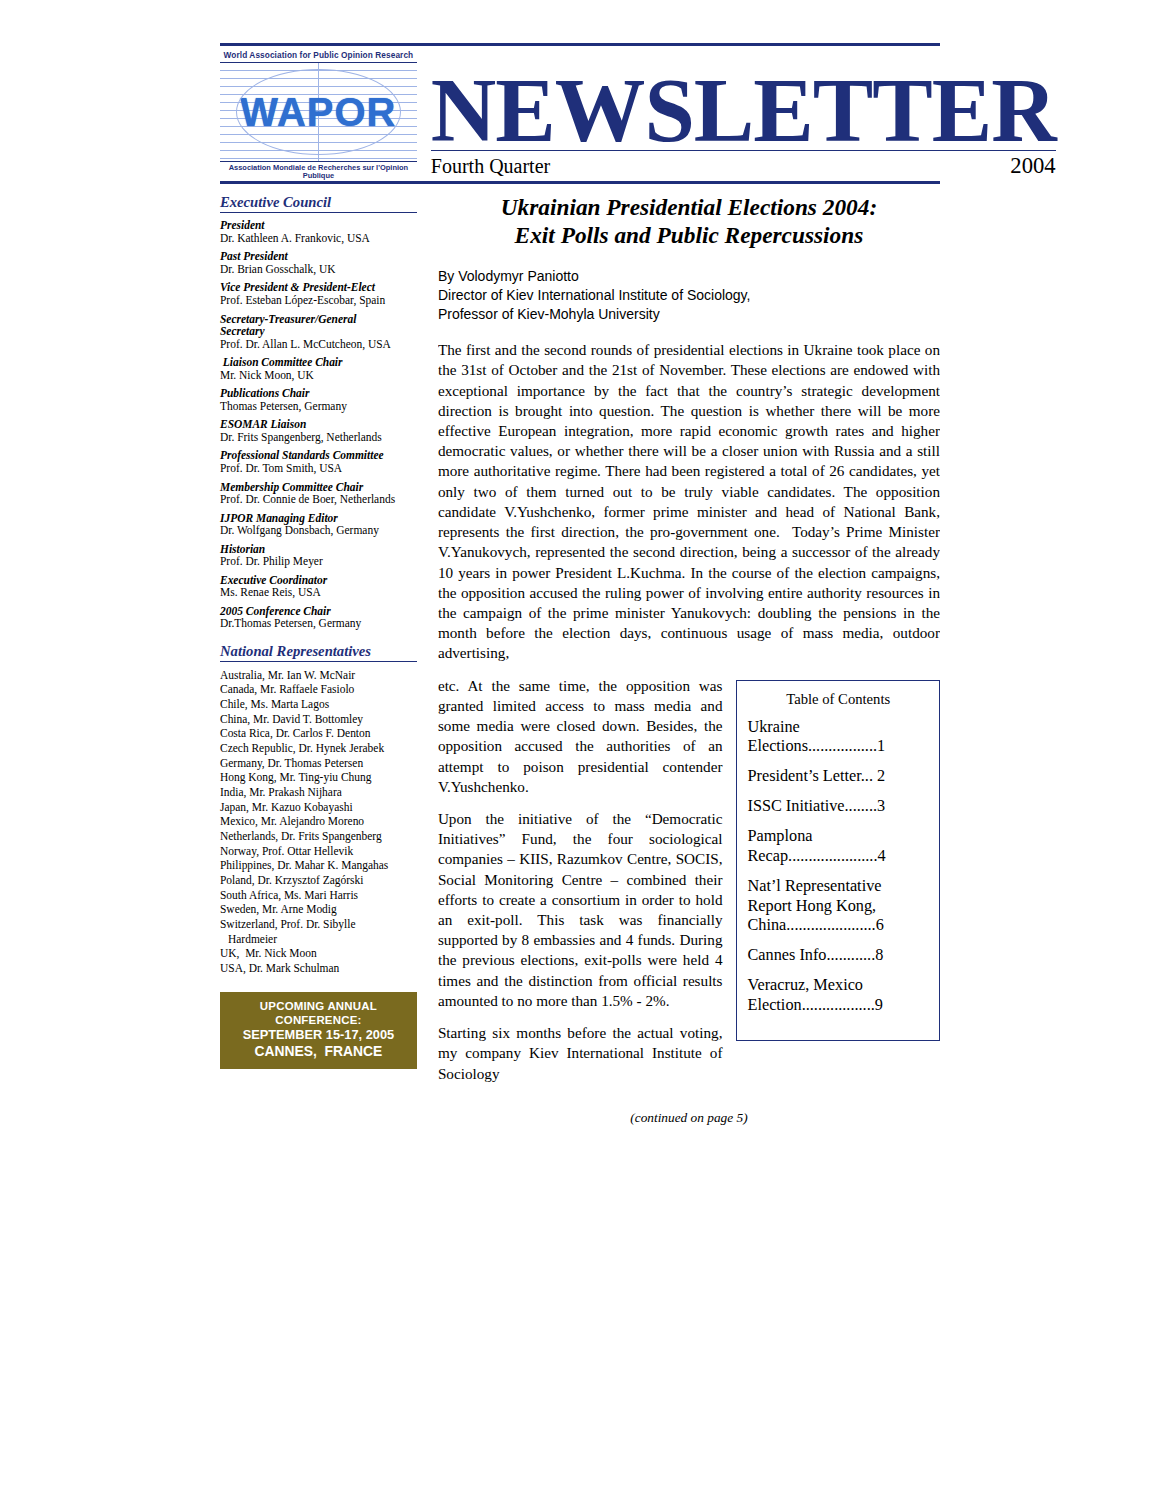World Association for Public Opinion Research
WAPOR
Association Mondiale de Recherches sur l'Opinion Publique
NEWSLETTER
Fourth Quarter 2004
Executive Council
President
Dr. Kathleen A. Frankovic, USA
Past President
Dr. Brian Gosschalk, UK
Vice President & President-Elect
Prof. Esteban López-Escobar, Spain
Secretary-Treasurer/General
Secretary
Prof. Dr. Allan L. McCutcheon, USA
Liaison Committee Chair
Mr. Nick Moon, UK
Publications Chair
Thomas Petersen, Germany
ESOMAR Liaison
Dr. Frits Spangenberg, Netherlands
Professional Standards Committee
Prof. Dr. Tom Smith, USA
Membership Committee Chair
Prof. Dr. Connie de Boer, Netherlands
IJPOR Managing Editor
Dr. Wolfgang Donsbach, Germany
Historian
Prof. Dr. Philip Meyer
Executive Coordinator
Ms. Renae Reis, USA
2005 Conference Chair
Dr.Thomas Petersen, Germany
National Representatives
Australia, Mr. Ian W. McNair
Canada, Mr. Raffaele Fasiolo
Chile, Ms. Marta Lagos
China, Mr. David T. Bottomley
Costa Rica, Dr. Carlos F. Denton
Czech Republic, Dr. Hynek Jerabek
Germany, Dr. Thomas Petersen
Hong Kong, Mr. Ting-yiu Chung
India, Mr. Prakash Nijhara
Japan, Mr. Kazuo Kobayashi
Mexico, Mr. Alejandro Moreno
Netherlands, Dr. Frits Spangenberg
Norway, Prof. Ottar Hellevik
Philippines, Dr. Mahar K. Mangahas
Poland, Dr. Krzysztof Zagórski
South Africa, Ms. Mari Harris
Sweden, Mr. Arne Modig
Switzerland, Prof. Dr. Sibylle
Hardmeier
UK, Mr. Nick Moon
USA, Dr. Mark Schulman
UPCOMING ANNUAL CONFERENCE:
SEPTEMBER 15-17, 2005
CANNES, FRANCE
Ukrainian Presidential Elections 2004:
Exit Polls and Public Repercussions
By Volodymyr Paniotto
Director of Kiev International Institute of Sociology,
Professor of Kiev-Mohyla University
The first and the second rounds of presidential elections in Ukraine took place on the 31st of October and the 21st of November. These elections are endowed with exceptional importance by the fact that the country’s strategic development direction is brought into question. The question is whether there will be more effective European integration, more rapid economic growth rates and higher democratic values, or whether there will be a closer union with Russia and a still more authoritative regime. There had been registered a total of 26 candidates, yet only two of them turned out to be truly viable candidates. The opposition candidate V.Yushchenko, former prime minister and head of National Bank, represents the first direction, the pro-government one. Today’s Prime Minister V.Yanukovych, represented the second direction, being a successor of the already 10 years in power President L.Kuchma. In the course of the election campaigns, the opposition accused the ruling power of involving entire authority resources in the campaign of the prime minister Yanukovych: doubling the pensions in the month before the election days, continuous usage of mass media, outdoor advertising,
Table of Contents
Ukraine Elections.................1
President’s Letter... 2
ISSC Initiative........3
Pamplona Recap......................4
Nat’l Representative Report Hong Kong, China......................6
Cannes Info............8
Veracruz, Mexico Election..................9
etc. At the same time, the opposition was granted limited access to mass media and some media were closed down. Besides, the opposition accused the authorities of an attempt to poison presidential contender V.Yushchenko.
Upon the initiative of the “Democratic Initiatives” Fund, the four sociological companies – KIIS, Razumkov Centre, SOCIS, Social Monitoring Centre – combined their efforts to create a consortium in order to hold an exit-poll. This task was financially supported by 8 embassies and 4 funds. During the previous elections, exit-polls were held 4 times and the distinction from official results amounted to no more than 1.5% - 2%.
Starting six months before the actual voting, my company Kiev International Institute of Sociology
(continued on page 5)